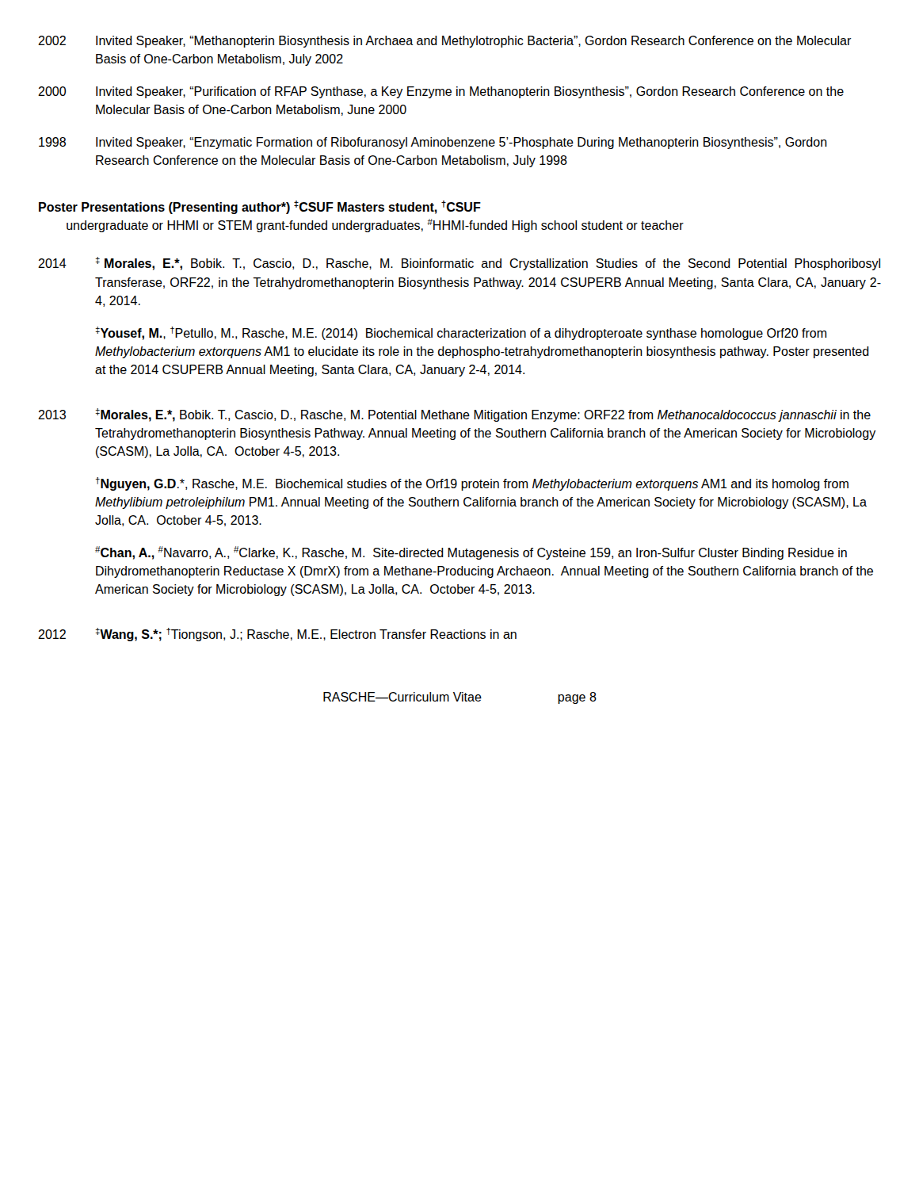2002
Invited Speaker, “Methanopterin Biosynthesis in Archaea and Methylotrophic Bacteria”, Gordon Research Conference on the Molecular Basis of One-Carbon Metabolism, July 2002
2000
Invited Speaker, “Purification of RFAP Synthase, a Key Enzyme in Methanopterin Biosynthesis”, Gordon Research Conference on the Molecular Basis of One-Carbon Metabolism, June 2000
1998
Invited Speaker, “Enzymatic Formation of Ribofuranosyl Aminobenzene 5’-Phosphate During Methanopterin Biosynthesis”, Gordon Research Conference on the Molecular Basis of One-Carbon Metabolism, July 1998
Poster Presentations (Presenting author*) ‡CSUF Masters student, †CSUF undergraduate or HHMI or STEM grant-funded undergraduates, #HHMI-funded High school student or teacher
2014
‡Morales, E.*, Bobik. T., Cascio, D., Rasche, M. Bioinformatic and Crystallization Studies of the Second Potential Phosphoribosyl Transferase, ORF22, in the Tetrahydromethanopterin Biosynthesis Pathway. 2014 CSUPERB Annual Meeting, Santa Clara, CA, January 2-4, 2014.
‡Yousef, M., †Petullo, M., Rasche, M.E. (2014) Biochemical characterization of a dihydropteroate synthase homologue Orf20 from Methylobacterium extorquens AM1 to elucidate its role in the dephospho-tetrahydromethanopterin biosynthesis pathway. Poster presented at the 2014 CSUPERB Annual Meeting, Santa Clara, CA, January 2-4, 2014.
2013
‡Morales, E.*, Bobik. T., Cascio, D., Rasche, M. Potential Methane Mitigation Enzyme: ORF22 from Methanocaldococcus jannaschii in the Tetrahydromethanopterin Biosynthesis Pathway. Annual Meeting of the Southern California branch of the American Society for Microbiology (SCASM), La Jolla, CA. October 4-5, 2013.
†Nguyen, G.D.*, Rasche, M.E. Biochemical studies of the Orf19 protein from Methylobacterium extorquens AM1 and its homolog from Methylibium petroleiphilum PM1. Annual Meeting of the Southern California branch of the American Society for Microbiology (SCASM), La Jolla, CA. October 4-5, 2013.
#Chan, A., #Navarro, A., #Clarke, K., Rasche, M. Site-directed Mutagenesis of Cysteine 159, an Iron-Sulfur Cluster Binding Residue in Dihydromethanopterin Reductase X (DmrX) from a Methane-Producing Archaeon. Annual Meeting of the Southern California branch of the American Society for Microbiology (SCASM), La Jolla, CA. October 4-5, 2013.
2012
‡Wang, S.*; †Tiongson, J.; Rasche, M.E., Electron Transfer Reactions in an
RASCHE—Curriculum Vitae page 8